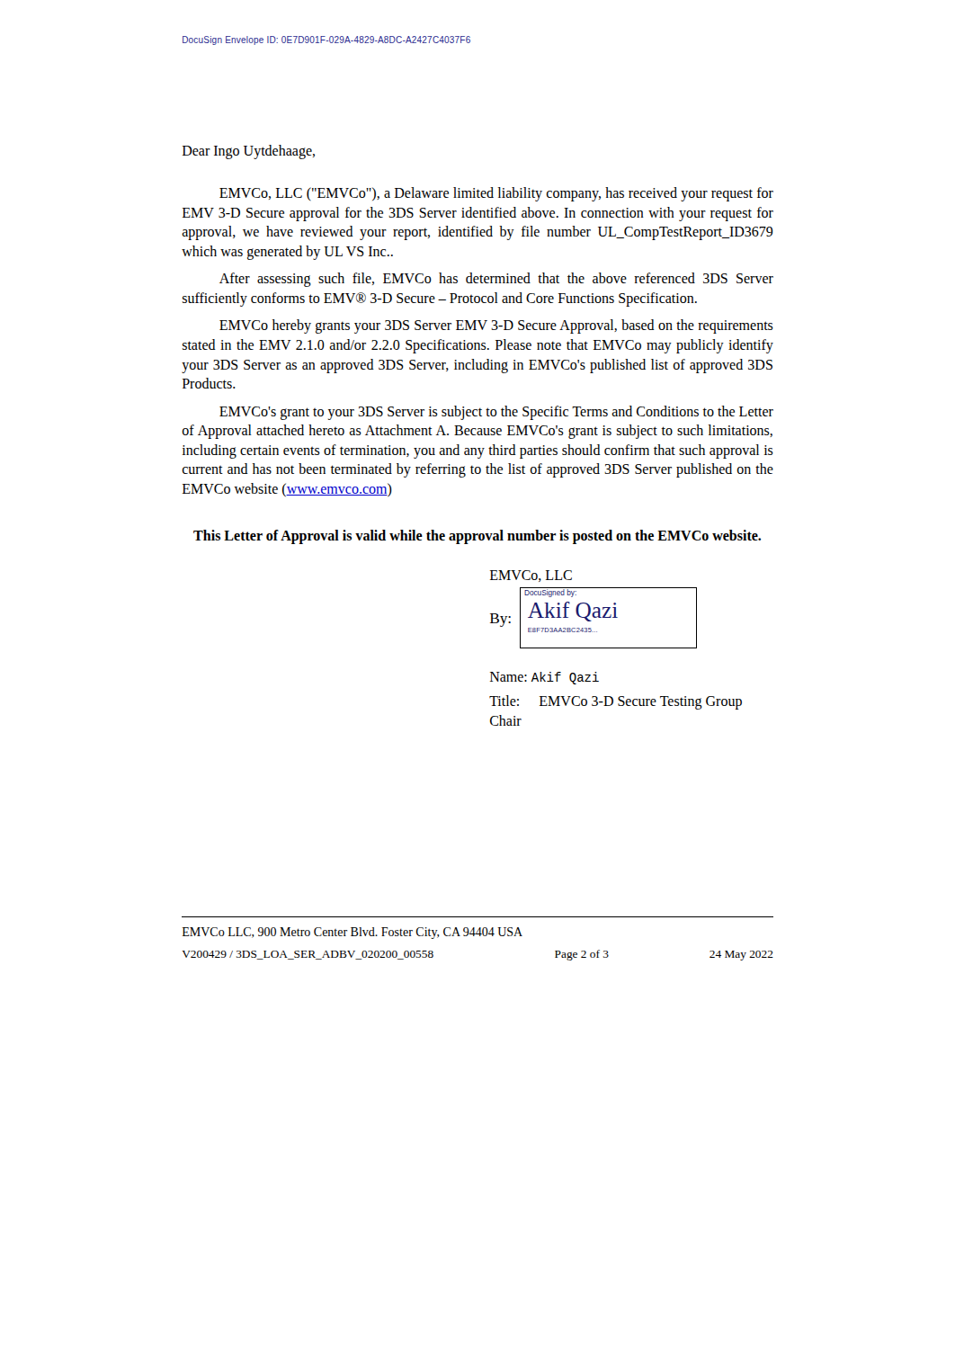DocuSign Envelope ID: 0E7D901F-029A-4829-A8DC-A2427C4037F6
Dear Ingo Uytdehaage,
EMVCo, LLC ("EMVCo"), a Delaware limited liability company, has received your request for EMV 3-D Secure approval for the 3DS Server identified above. In connection with your request for approval, we have reviewed your report, identified by file number UL_CompTestReport_ID3679 which was generated by UL VS Inc..
After assessing such file, EMVCo has determined that the above referenced 3DS Server sufficiently conforms to EMV® 3-D Secure – Protocol and Core Functions Specification.
EMVCo hereby grants your 3DS Server EMV 3-D Secure Approval, based on the requirements stated in the EMV 2.1.0 and/or 2.2.0 Specifications. Please note that EMVCo may publicly identify your 3DS Server as an approved 3DS Server, including in EMVCo's published list of approved 3DS Products.
EMVCo's grant to your 3DS Server is subject to the Specific Terms and Conditions to the Letter of Approval attached hereto as Attachment A. Because EMVCo's grant is subject to such limitations, including certain events of termination, you and any third parties should confirm that such approval is current and has not been terminated by referring to the list of approved 3DS Server published on the EMVCo website (www.emvco.com)
This Letter of Approval is valid while the approval number is posted on the EMVCo website.
EMVCo, LLC
By:
DocuSigned by:
Akif Qazi
E8F7D3AA2BC2435...
Name: Akif Qazi
Title: EMVCo 3-D Secure Testing Group Chair
EMVCo LLC, 900 Metro Center Blvd. Foster City, CA 94404 USA
V200429 / 3DS_LOA_SER_ADBV_020200_00558 Page 2 of 3 24 May 2022